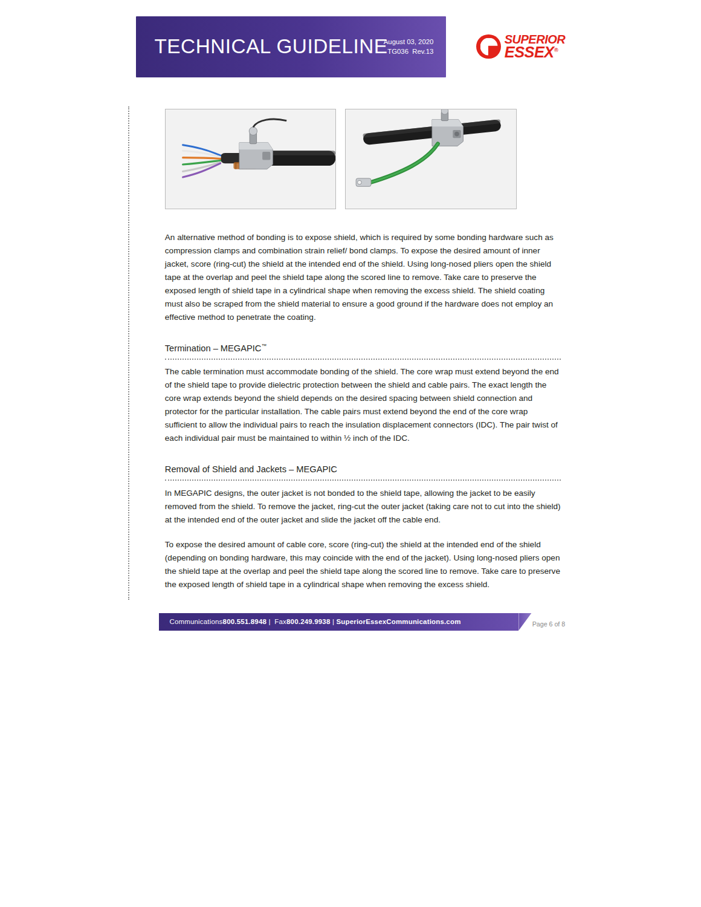Technical Guideline
August 03, 2020
TG036 Rev.13
SUPERIOR ESSEX®
An alternative method of bonding is to expose shield, which is required by some bonding hardware such as compression clamps and combination strain relief/ bond clamps. To expose the desired amount of inner jacket, score (ring-cut) the shield at the intended end of the shield. Using long-nosed pliers open the shield tape at the overlap and peel the shield tape along the scored line to remove. Take care to preserve the exposed length of shield tape in a cylindrical shape when removing the excess shield. The shield coating must also be scraped from the shield material to ensure a good ground if the hardware does not employ an effective method to penetrate the coating.
Termination – MEGAPIC™
The cable termination must accommodate bonding of the shield. The core wrap must extend beyond the end of the shield tape to provide dielectric protection between the shield and cable pairs. The exact length the core wrap extends beyond the shield depends on the desired spacing between shield connection and protector for the particular installation. The cable pairs must extend beyond the end of the core wrap sufficient to allow the individual pairs to reach the insulation displacement connectors (IDC). The pair twist of each individual pair must be maintained to within ½ inch of the IDC.
Removal of Shield and Jackets – MEGAPIC
In MEGAPIC designs, the outer jacket is not bonded to the shield tape, allowing the jacket to be easily removed from the shield. To remove the jacket, ring-cut the outer jacket (taking care not to cut into the shield) at the intended end of the outer jacket and slide the jacket off the cable end.
To expose the desired amount of cable core, score (ring-cut) the shield at the intended end of the shield (depending on bonding hardware, this may coincide with the end of the jacket). Using long-nosed pliers open the shield tape at the overlap and peel the shield tape along the scored line to remove. Take care to preserve the exposed length of shield tape in a cylindrical shape when removing the excess shield.
Communications 800.551.8948 | Fax 800.249.9938 | SuperiorEssexCommunications.com
Page 6 of 8